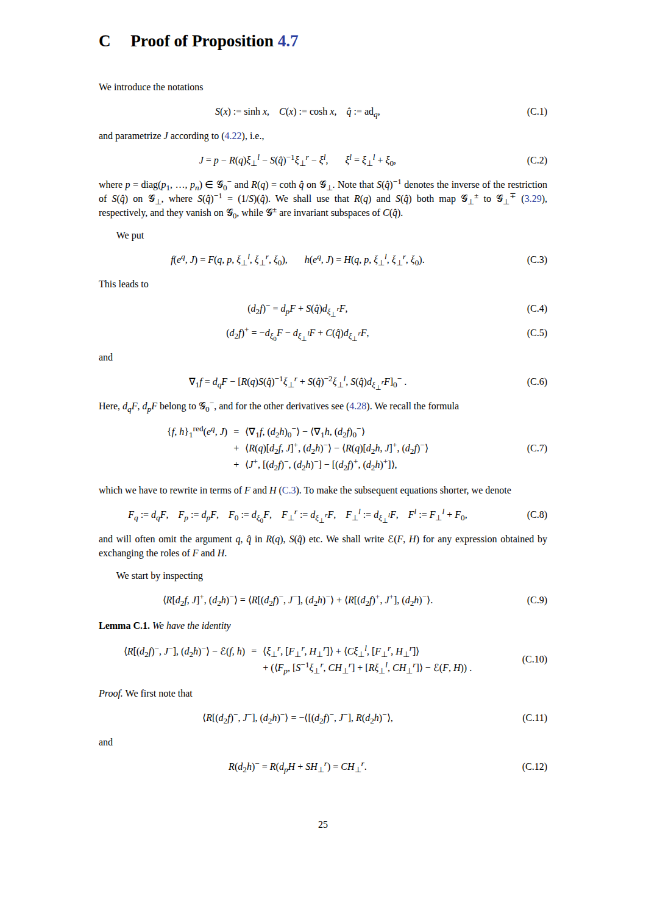CProof of Proposition 4.7
We introduce the notations
S(x) := sinh x, C(x) := cosh x, q̂ := adq,
(C.1)
and parametrize J according to (4.22), i.e.,
J = p − R(q)ξ⊥l − S(q̂)−1ξ⊥r − ξl, ξl = ξ⊥l + ξ0,
(C.2)
where p = diag(p1, …, pn) ∈ 𝒢0− and R(q) = coth q̂ on 𝒢⊥. Note that S(q̂)−1 denotes the inverse of the restriction of S(q̂) on 𝒢⊥, where S(q̂)−1 = (1/S)(q̂). We shall use that R(q) and S(q̂) both map 𝒢⊥± to 𝒢⊥∓ (3.29), respectively, and they vanish on 𝒢0, while 𝒢± are invariant subspaces of C(q̂).
We put
f(eq, J) = F(q, p, ξ⊥l, ξ⊥r, ξ0), h(eq, J) = H(q, p, ξ⊥l, ξ⊥r, ξ0).
(C.3)
This leads to
(d2f)− = dpF + S(q̂)dξ⊥rF,
(C.4)
(d2f)+ = −dξ0F − dξ⊥lF + C(q̂)dξ⊥rF,
(C.5)
and
∇1f = dqF − [R(q)S(q̂)−1ξ⊥r + S(q̂)−2ξ⊥l, S(q̂)dξ⊥rF]0− .
(C.6)
Here, dqF, dpF belong to 𝒢0−, and for the other derivatives see (4.28). We recall the formula
| { f , h } 1 red ( e q , J ) | = | ⟨∇ 1 f , ( d 2 h ) 0 − ⟩ − ⟨∇ 1 h , ( d 2 f ) 0 − ⟩ |
| | + | ⟨ R ( q )[ d 2 f , J ] + , ( d 2 h ) − ⟩ − ⟨ R ( q )[ d 2 h , J ] + , ( d 2 f ) − ⟩ |
| | + | ⟨ J + , [( d 2 f ) − , ( d 2 h ) − ] − [( d 2 f ) + , ( d 2 h ) + ]⟩, |
(C.7)
which we have to rewrite in terms of F and H (C.3). To make the subsequent equations shorter, we denote
Fq := dqF, Fp := dpF, F0 := dξ0F, F⊥r := dξ⊥rF, F⊥l := dξ⊥lF, Fl := F⊥l + F0,
(C.8)
and will often omit the argument q, q̂ in R(q), S(q̂) etc. We shall write ℰ(F, H) for any expression obtained by exchanging the roles of F and H.
We start by inspecting
⟨R[d2f, J]+, (d2h)−⟩ = ⟨R[(d2f)−, J−], (d2h)−⟩ + ⟨R[(d2f)+, J+], (d2h)−⟩.
(C.9)
Lemma C.1. We have the identity
| ⟨ R [( d 2 f ) − , J − ], ( d 2 h ) − ⟩ − ℰ( f , h ) | = | ⟨ ξ ⊥ r , [ F ⊥ r , H ⊥ r ]⟩ + ⟨ Cξ ⊥ l , [ F ⊥ r , H ⊥ r ]⟩ |
| | | + (⟨ F p , [ S −1 ξ ⊥ r , CH ⊥ r ] + [ Rξ ⊥ l , CH ⊥ r ]⟩ − ℰ( F , H )) . |
(C.10)
Proof. We first note that
⟨R[(d2f)−, J−], (d2h)−⟩ = −⟨[(d2f)−, J−], R(d2h)−⟩,
(C.11)
and
R(d2h)− = R(dpH + SH⊥r) = CH⊥r.
(C.12)
25